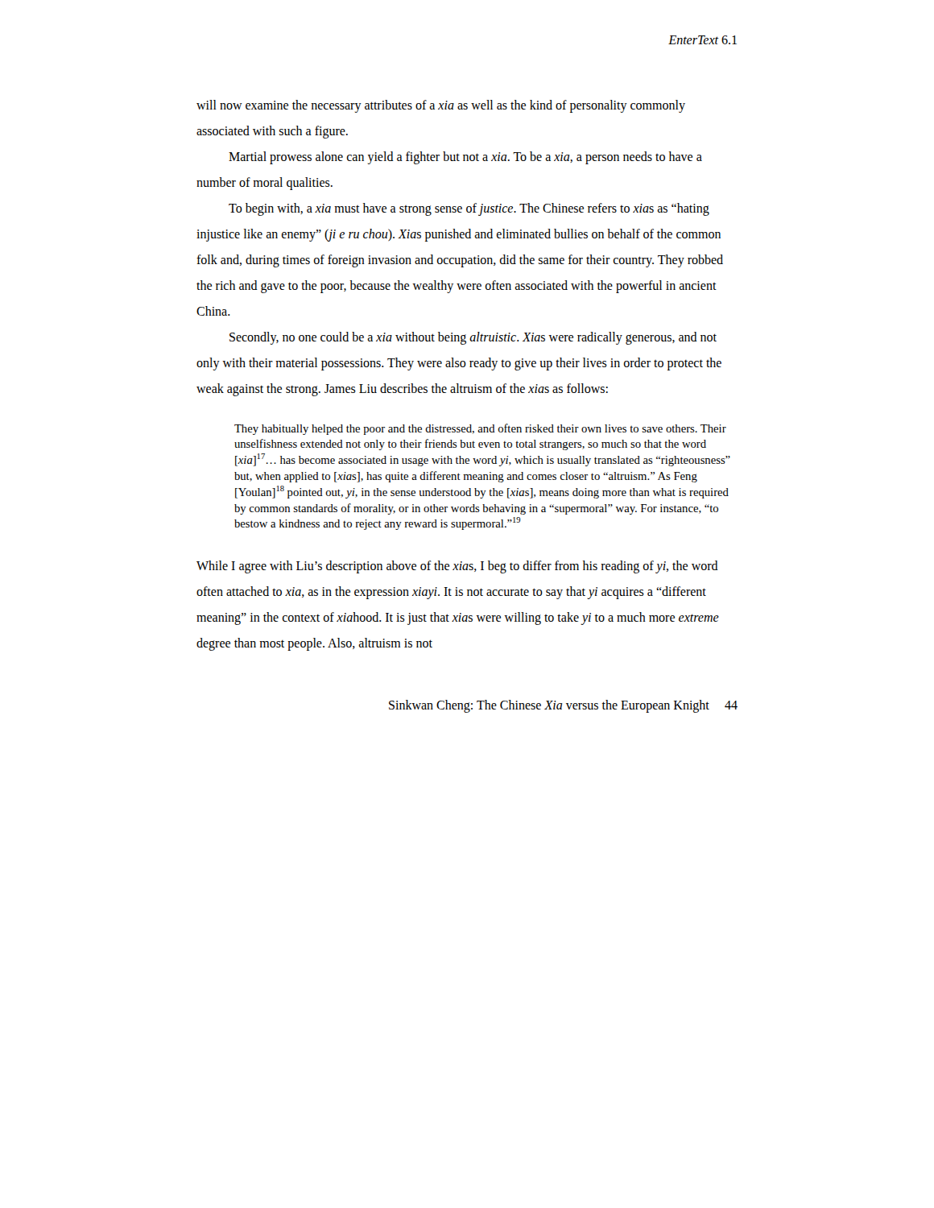EnterText 6.1
will now examine the necessary attributes of a xia as well as the kind of personality commonly associated with such a figure.
Martial prowess alone can yield a fighter but not a xia. To be a xia, a person needs to have a number of moral qualities.
To begin with, a xia must have a strong sense of justice. The Chinese refers to xias as “hating injustice like an enemy” (ji e ru chou). Xias punished and eliminated bullies on behalf of the common folk and, during times of foreign invasion and occupation, did the same for their country. They robbed the rich and gave to the poor, because the wealthy were often associated with the powerful in ancient China.
Secondly, no one could be a xia without being altruistic. Xias were radically generous, and not only with their material possessions. They were also ready to give up their lives in order to protect the weak against the strong. James Liu describes the altruism of the xias as follows:
They habitually helped the poor and the distressed, and often risked their own lives to save others. Their unselfishness extended not only to their friends but even to total strangers, so much so that the word [xia]17… has become associated in usage with the word yi, which is usually translated as “righteousness” but, when applied to [xias], has quite a different meaning and comes closer to “altruism.” As Feng [Youlan]18 pointed out, yi, in the sense understood by the [xias], means doing more than what is required by common standards of morality, or in other words behaving in a “supermoral” way. For instance, “to bestow a kindness and to reject any reward is supermoral.”19
While I agree with Liu’s description above of the xias, I beg to differ from his reading of yi, the word often attached to xia, as in the expression xiayi. It is not accurate to say that yi acquires a “different meaning” in the context of xiahood. It is just that xias were willing to take yi to a much more extreme degree than most people. Also, altruism is not
Sinkwan Cheng: The Chinese Xia versus the European Knight44